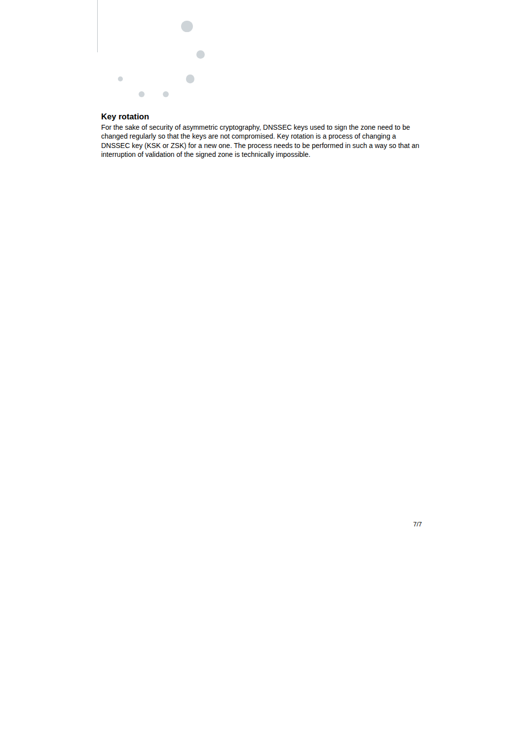Key rotation
For the sake of security of asymmetric cryptography, DNSSEC keys used to sign the zone need to be changed regularly so that the keys are not compromised. Key rotation is a process of changing a DNSSEC key (KSK or ZSK) for a new one. The process needs to be performed in such a way so that an interruption of validation of the signed zone is technically impossible.
7/7